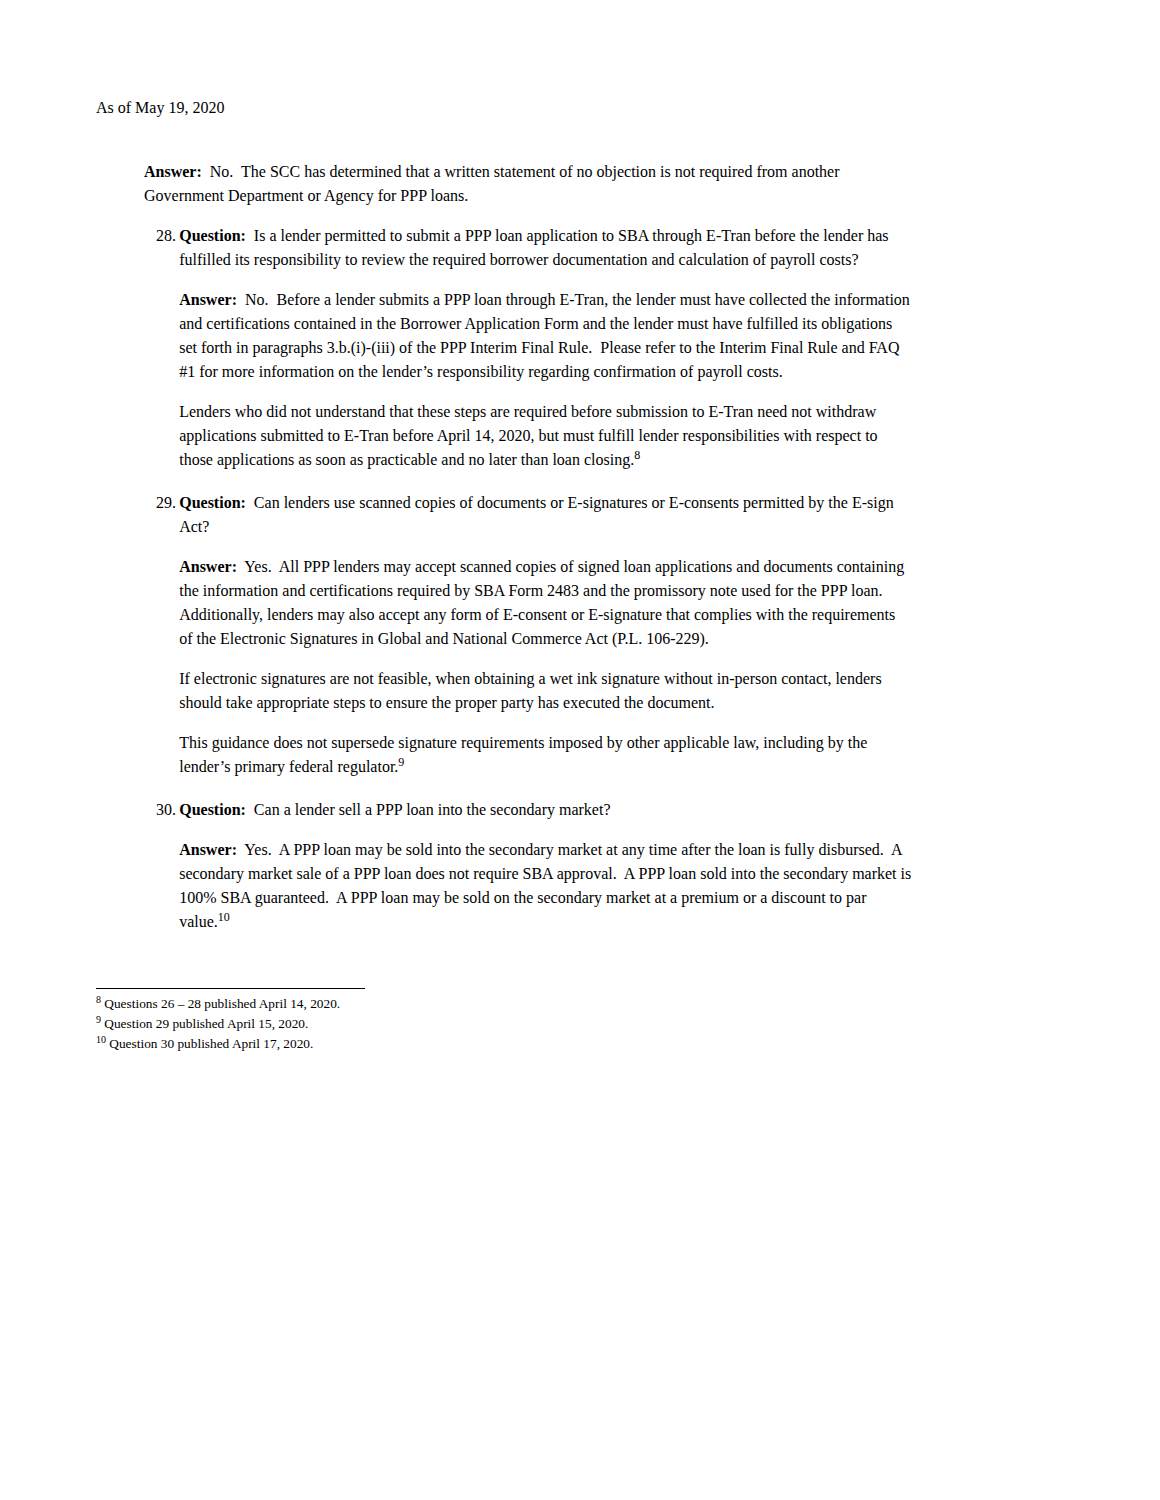As of May 19, 2020
Answer: No. The SCC has determined that a written statement of no objection is not required from another Government Department or Agency for PPP loans.
28.
Question: Is a lender permitted to submit a PPP loan application to SBA through E-Tran before the lender has fulfilled its responsibility to review the required borrower documentation and calculation of payroll costs?
Answer: No. Before a lender submits a PPP loan through E-Tran, the lender must have collected the information and certifications contained in the Borrower Application Form and the lender must have fulfilled its obligations set forth in paragraphs 3.b.(i)-(iii) of the PPP Interim Final Rule. Please refer to the Interim Final Rule and FAQ #1 for more information on the lender’s responsibility regarding confirmation of payroll costs.
Lenders who did not understand that these steps are required before submission to E-Tran need not withdraw applications submitted to E-Tran before April 14, 2020, but must fulfill lender responsibilities with respect to those applications as soon as practicable and no later than loan closing.8
29.
Question: Can lenders use scanned copies of documents or E-signatures or E-consents permitted by the E-sign Act?
Answer: Yes. All PPP lenders may accept scanned copies of signed loan applications and documents containing the information and certifications required by SBA Form 2483 and the promissory note used for the PPP loan. Additionally, lenders may also accept any form of E-consent or E-signature that complies with the requirements of the Electronic Signatures in Global and National Commerce Act (P.L. 106-229).
If electronic signatures are not feasible, when obtaining a wet ink signature without in-person contact, lenders should take appropriate steps to ensure the proper party has executed the document.
This guidance does not supersede signature requirements imposed by other applicable law, including by the lender’s primary federal regulator.9
30.
Question: Can a lender sell a PPP loan into the secondary market?
Answer: Yes. A PPP loan may be sold into the secondary market at any time after the loan is fully disbursed. A secondary market sale of a PPP loan does not require SBA approval. A PPP loan sold into the secondary market is 100% SBA guaranteed. A PPP loan may be sold on the secondary market at a premium or a discount to par value.10
8 Questions 26 – 28 published April 14, 2020.
9 Question 29 published April 15, 2020.
10 Question 30 published April 17, 2020.